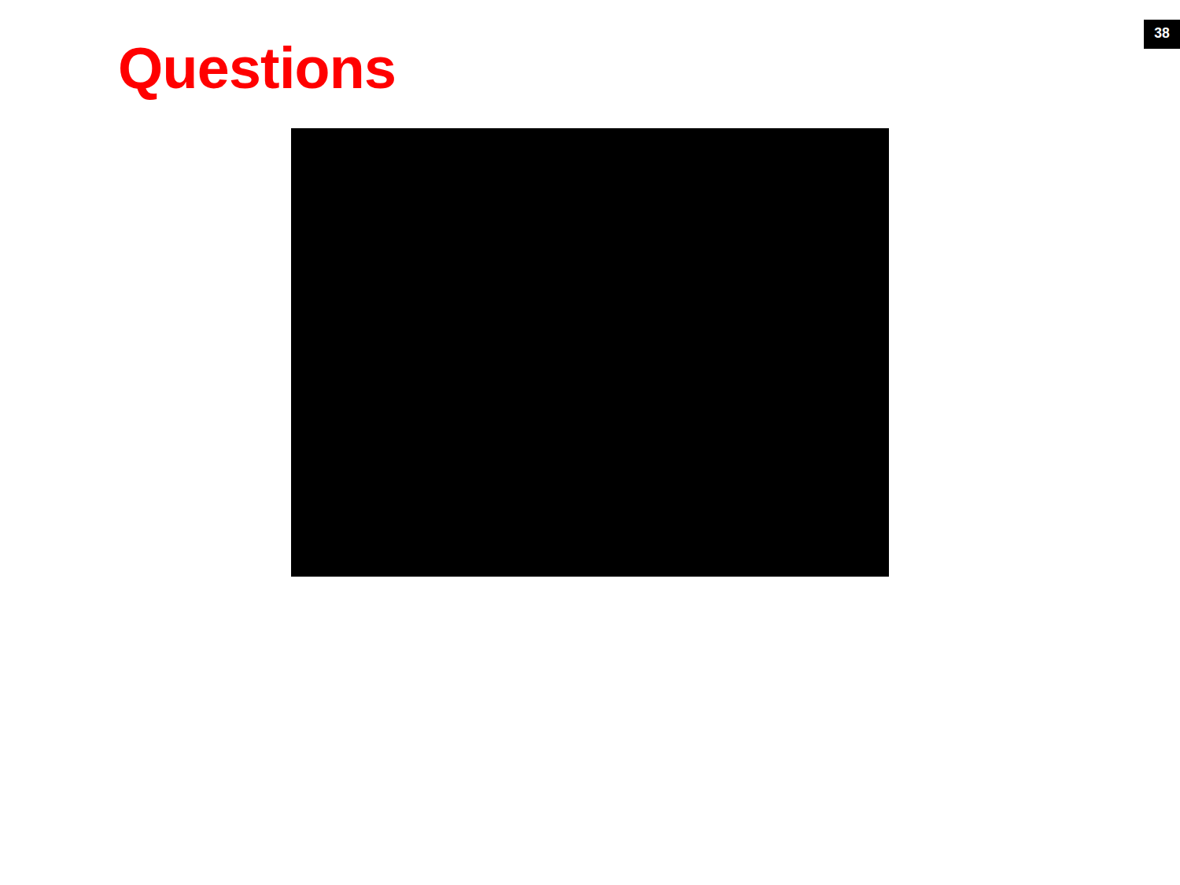38
Questions